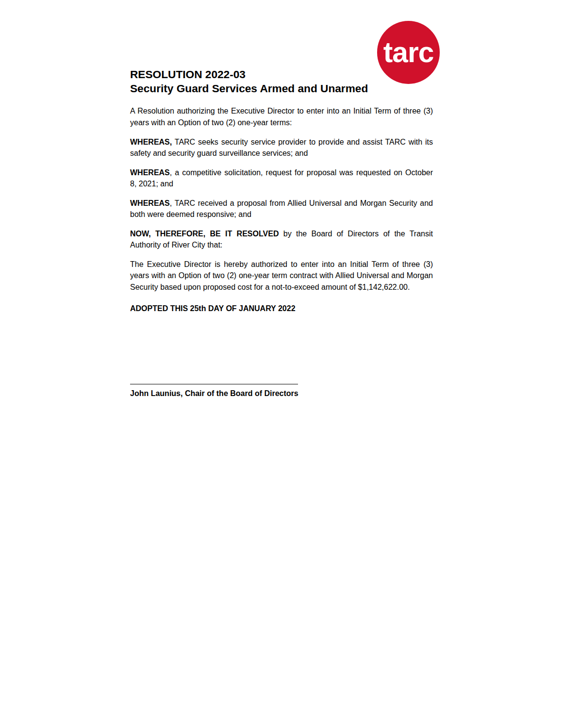tarc
RESOLUTION 2022-03Security Guard Services Armed and Unarmed
A Resolution authorizing the Executive Director to enter into an Initial Term of three (3) years with an Option of two (2) one-year terms:
WHEREAS, TARC seeks security service provider to provide and assist TARC with its safety and security guard surveillance services; and
WHEREAS, a competitive solicitation, request for proposal was requested on October 8, 2021; and
WHEREAS, TARC received a proposal from Allied Universal and Morgan Security and both were deemed responsive; and
NOW, THEREFORE, BE IT RESOLVED by the Board of Directors of the Transit Authority of River City that:
The Executive Director is hereby authorized to enter into an Initial Term of three (3) years with an Option of two (2) one-year term contract with Allied Universal and Morgan Security based upon proposed cost for a not-to-exceed amount of $1,142,622.00.
ADOPTED THIS 25th DAY OF JANUARY 2022
John Launius, Chair of the Board of Directors